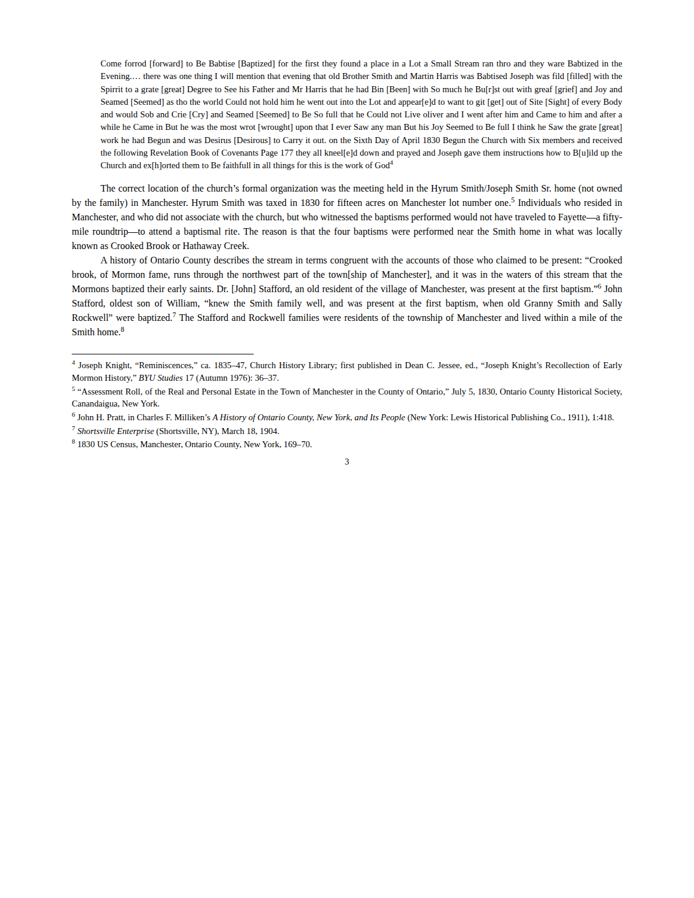Come forrod [forward] to Be Babtise [Baptized] for the first they found a place in a Lot a Small Stream ran thro and they ware Babtized in the Evening.… there was one thing I will mention that evening that old Brother Smith and Martin Harris was Babtised Joseph was fild [filled] with the Spirrit to a grate [great] Degree to See his Father and Mr Harris that he had Bin [Been] with So much he Bu[r]st out with greaf [grief] and Joy and Seamed [Seemed] as tho the world Could not hold him he went out into the Lot and appear[e]d to want to git [get] out of Site [Sight] of every Body and would Sob and Crie [Cry] and Seamed [Seemed] to Be So full that he Could not Live oliver and I went after him and Came to him and after a while he Came in But he was the most wrot [wrought] upon that I ever Saw any man But his Joy Seemed to Be full I think he Saw the grate [great] work he had Begun and was Desirus [Desirous] to Carry it out. on the Sixth Day of April 1830 Begun the Church with Six members and received the following Revelation Book of Covenants Page 177 they all kneel[e]d down and prayed and Joseph gave them instructions how to B[u]ild up the Church and ex[h]orted them to Be faithfull in all things for this is the work of God4
The correct location of the church’s formal organization was the meeting held in the Hyrum Smith/Joseph Smith Sr. home (not owned by the family) in Manchester. Hyrum Smith was taxed in 1830 for fifteen acres on Manchester lot number one.5 Individuals who resided in Manchester, and who did not associate with the church, but who witnessed the baptisms performed would not have traveled to Fayette—a fifty-mile roundtrip—to attend a baptismal rite. The reason is that the four baptisms were performed near the Smith home in what was locally known as Crooked Brook or Hathaway Creek.
A history of Ontario County describes the stream in terms congruent with the accounts of those who claimed to be present: “Crooked brook, of Mormon fame, runs through the northwest part of the town[ship of Manchester], and it was in the waters of this stream that the Mormons baptized their early saints. Dr. [John] Stafford, an old resident of the village of Manchester, was present at the first baptism.”6 John Stafford, oldest son of William, “knew the Smith family well, and was present at the first baptism, when old Granny Smith and Sally Rockwell” were baptized.7 The Stafford and Rockwell families were residents of the township of Manchester and lived within a mile of the Smith home.8
4 Joseph Knight, “Reminiscences,” ca. 1835–47, Church History Library; first published in Dean C. Jessee, ed., “Joseph Knight’s Recollection of Early Mormon History,” BYU Studies 17 (Autumn 1976): 36–37.
5 “Assessment Roll, of the Real and Personal Estate in the Town of Manchester in the County of Ontario,” July 5, 1830, Ontario County Historical Society, Canandaigua, New York.
6 John H. Pratt, in Charles F. Milliken’s A History of Ontario County, New York, and Its People (New York: Lewis Historical Publishing Co., 1911), 1:418.
7 Shortsville Enterprise (Shortsville, NY), March 18, 1904.
8 1830 US Census, Manchester, Ontario County, New York, 169–70.
3